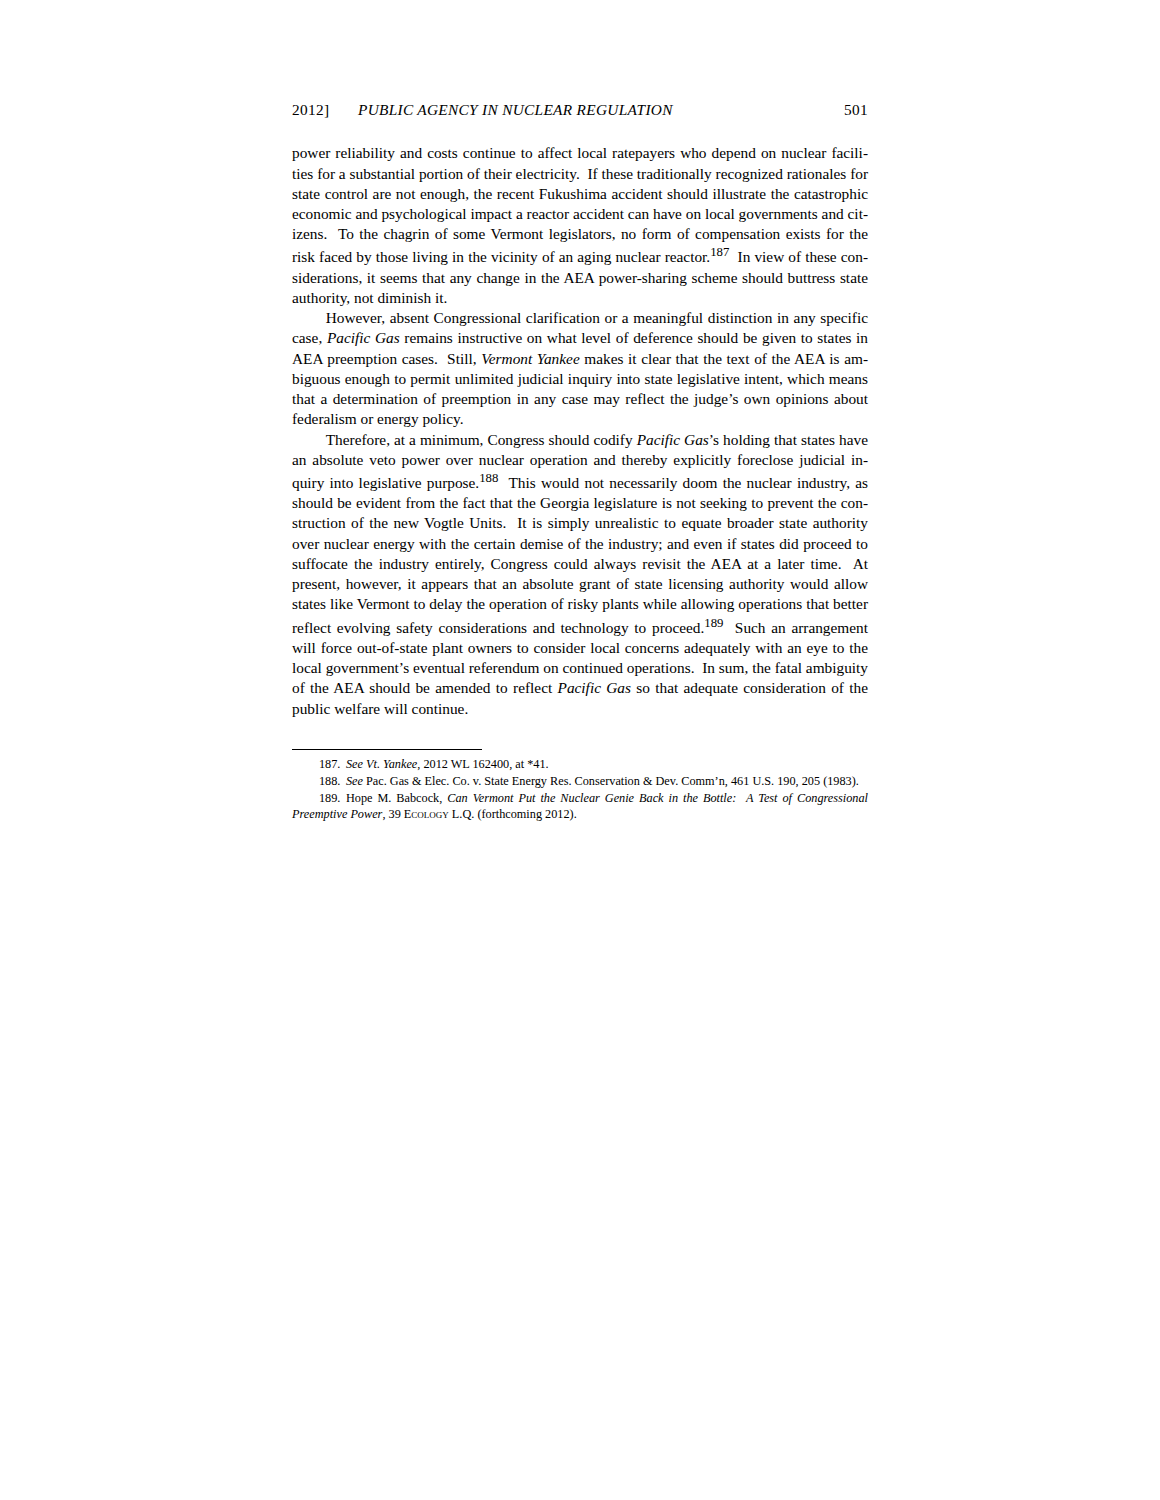2012] PUBLIC AGENCY IN NUCLEAR REGULATION 501
power reliability and costs continue to affect local ratepayers who depend on nuclear facilities for a substantial portion of their electricity. If these traditionally recognized rationales for state control are not enough, the recent Fukushima accident should illustrate the catastrophic economic and psychological impact a reactor accident can have on local governments and citizens. To the chagrin of some Vermont legislators, no form of compensation exists for the risk faced by those living in the vicinity of an aging nuclear reactor.187 In view of these considerations, it seems that any change in the AEA power-sharing scheme should buttress state authority, not diminish it.
However, absent Congressional clarification or a meaningful distinction in any specific case, Pacific Gas remains instructive on what level of deference should be given to states in AEA preemption cases. Still, Vermont Yankee makes it clear that the text of the AEA is ambiguous enough to permit unlimited judicial inquiry into state legislative intent, which means that a determination of preemption in any case may reflect the judge’s own opinions about federalism or energy policy.
Therefore, at a minimum, Congress should codify Pacific Gas’s holding that states have an absolute veto power over nuclear operation and thereby explicitly foreclose judicial inquiry into legislative purpose.188 This would not necessarily doom the nuclear industry, as should be evident from the fact that the Georgia legislature is not seeking to prevent the construction of the new Vogtle Units. It is simply unrealistic to equate broader state authority over nuclear energy with the certain demise of the industry; and even if states did proceed to suffocate the industry entirely, Congress could always revisit the AEA at a later time. At present, however, it appears that an absolute grant of state licensing authority would allow states like Vermont to delay the operation of risky plants while allowing operations that better reflect evolving safety considerations and technology to proceed.189 Such an arrangement will force out-of-state plant owners to consider local concerns adequately with an eye to the local government’s eventual referendum on continued operations. In sum, the fatal ambiguity of the AEA should be amended to reflect Pacific Gas so that adequate consideration of the public welfare will continue.
187. See Vt. Yankee, 2012 WL 162400, at *41.
188. See Pac. Gas & Elec. Co. v. State Energy Res. Conservation & Dev. Comm’n, 461 U.S. 190, 205 (1983).
189. Hope M. Babcock, Can Vermont Put the Nuclear Genie Back in the Bottle: A Test of Congressional Preemptive Power, 39 Ecology L.Q. (forthcoming 2012).